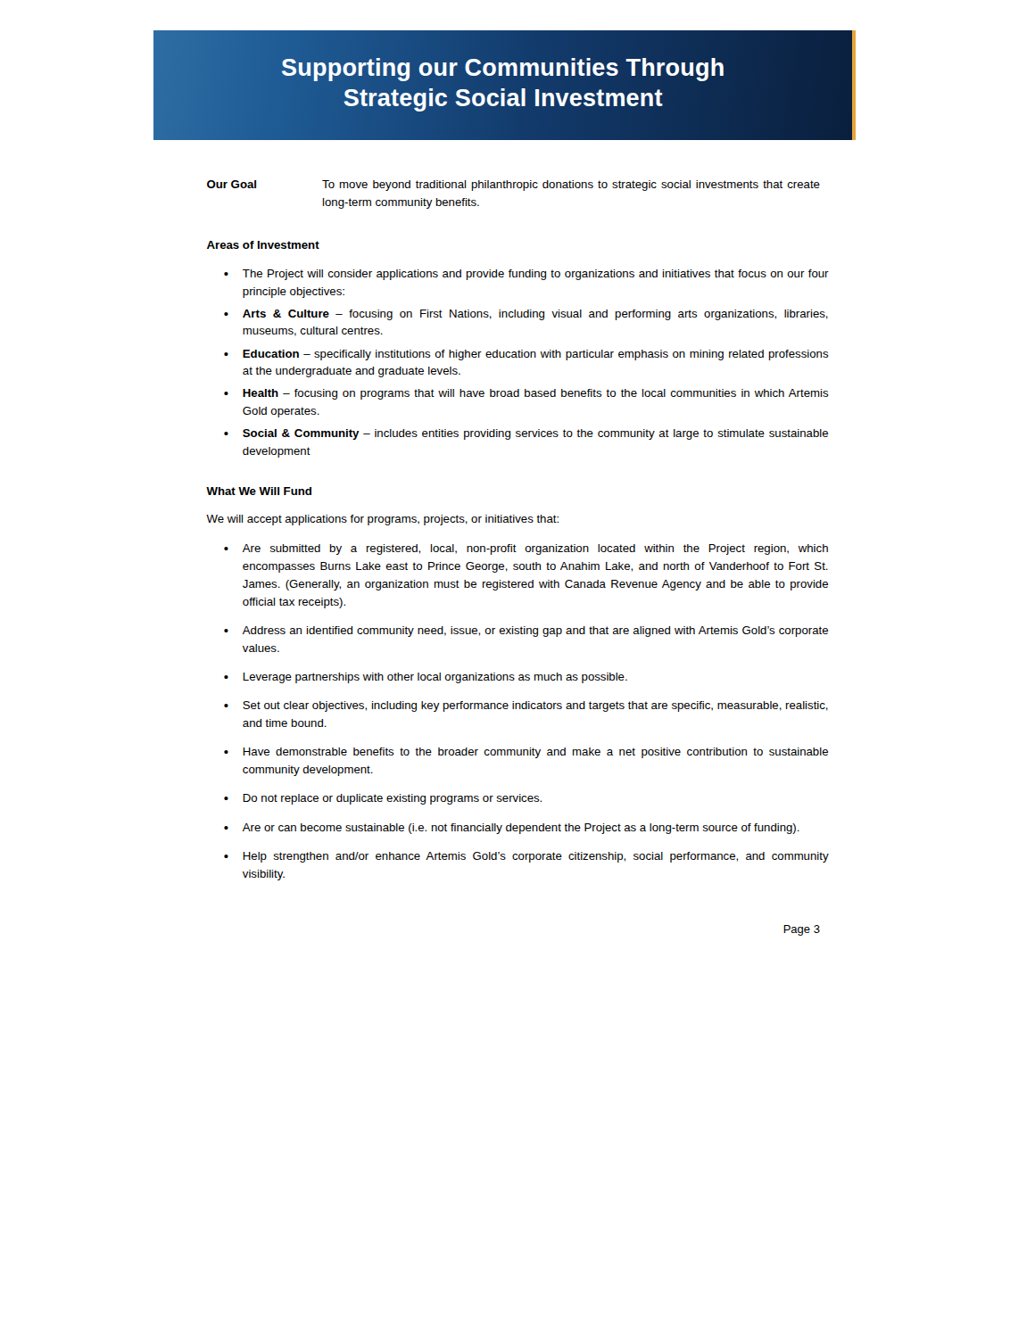Supporting our Communities Through
Strategic Social Investment
Our Goal
To move beyond traditional philanthropic donations to strategic social investments that create long-term community benefits.
Areas of Investment
The Project will consider applications and provide funding to organizations and initiatives that focus on our four principle objectives:
Arts & Culture – focusing on First Nations, including visual and performing arts organizations, libraries, museums, cultural centres.
Education – specifically institutions of higher education with particular emphasis on mining related professions at the undergraduate and graduate levels.
Health – focusing on programs that will have broad based benefits to the local communities in which Artemis Gold operates.
Social & Community – includes entities providing services to the community at large to stimulate sustainable development
What We Will Fund
We will accept applications for programs, projects, or initiatives that:
Are submitted by a registered, local, non-profit organization located within the Project region, which encompasses Burns Lake east to Prince George, south to Anahim Lake, and north of Vanderhoof to Fort St. James. (Generally, an organization must be registered with Canada Revenue Agency and be able to provide official tax receipts).
Address an identified community need, issue, or existing gap and that are aligned with Artemis Gold’s corporate values.
Leverage partnerships with other local organizations as much as possible.
Set out clear objectives, including key performance indicators and targets that are specific, measurable, realistic, and time bound.
Have demonstrable benefits to the broader community and make a net positive contribution to sustainable community development.
Do not replace or duplicate existing programs or services.
Are or can become sustainable (i.e. not financially dependent the Project as a long-term source of funding).
Help strengthen and/or enhance Artemis Gold’s corporate citizenship, social performance, and community visibility.
Page 3